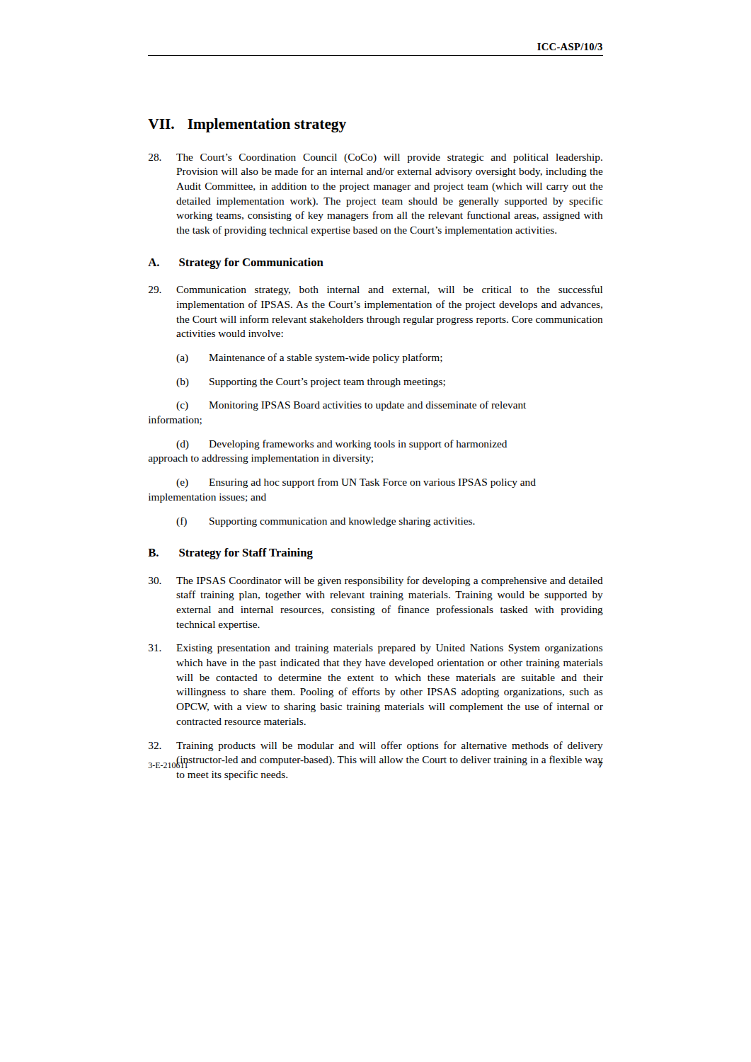ICC-ASP/10/3
VII. Implementation strategy
28. The Court’s Coordination Council (CoCo) will provide strategic and political leadership. Provision will also be made for an internal and/or external advisory oversight body, including the Audit Committee, in addition to the project manager and project team (which will carry out the detailed implementation work). The project team should be generally supported by specific working teams, consisting of key managers from all the relevant functional areas, assigned with the task of providing technical expertise based on the Court’s implementation activities.
A. Strategy for Communication
29. Communication strategy, both internal and external, will be critical to the successful implementation of IPSAS. As the Court’s implementation of the project develops and advances, the Court will inform relevant stakeholders through regular progress reports. Core communication activities would involve:
(a) Maintenance of a stable system-wide policy platform;
(b) Supporting the Court’s project team through meetings;
(c) Monitoring IPSAS Board activities to update and disseminate of relevant information;
(d) Developing frameworks and working tools in support of harmonized approach to addressing implementation in diversity;
(e) Ensuring ad hoc support from UN Task Force on various IPSAS policy and implementation issues; and
(f) Supporting communication and knowledge sharing activities.
B. Strategy for Staff Training
30. The IPSAS Coordinator will be given responsibility for developing a comprehensive and detailed staff training plan, together with relevant training materials. Training would be supported by external and internal resources, consisting of finance professionals tasked with providing technical expertise.
31. Existing presentation and training materials prepared by United Nations System organizations which have in the past indicated that they have developed orientation or other training materials will be contacted to determine the extent to which these materials are suitable and their willingness to share them. Pooling of efforts by other IPSAS adopting organizations, such as OPCW, with a view to sharing basic training materials will complement the use of internal or contracted resource materials.
32. Training products will be modular and will offer options for alternative methods of delivery (instructor-led and computer-based). This will allow the Court to deliver training in a flexible way to meet its specific needs.
3-E-210611
7